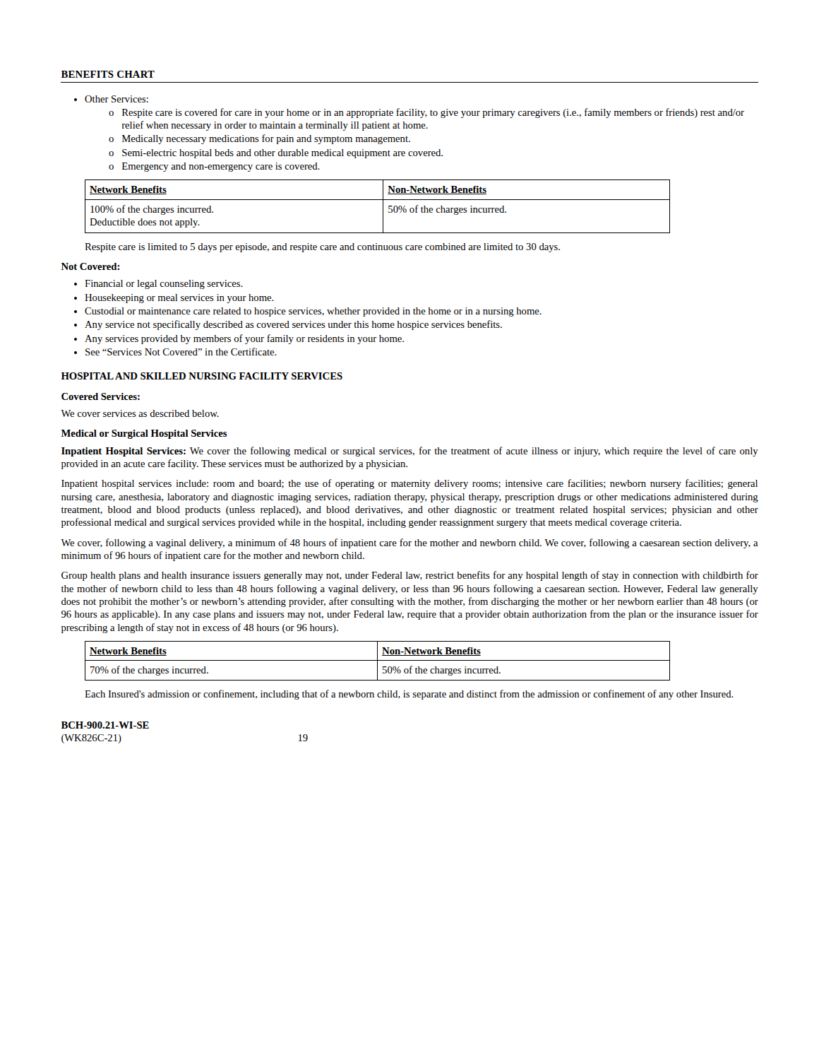BENEFITS CHART
Other Services:
Respite care is covered for care in your home or in an appropriate facility, to give your primary caregivers (i.e., family members or friends) rest and/or relief when necessary in order to maintain a terminally ill patient at home.
Medically necessary medications for pain and symptom management.
Semi-electric hospital beds and other durable medical equipment are covered.
Emergency and non-emergency care is covered.
| Network Benefits | Non-Network Benefits |
| --- | --- |
| 100% of the charges incurred. Deductible does not apply. | 50% of the charges incurred. |
Respite care is limited to 5 days per episode, and respite care and continuous care combined are limited to 30 days.
Not Covered:
Financial or legal counseling services.
Housekeeping or meal services in your home.
Custodial or maintenance care related to hospice services, whether provided in the home or in a nursing home.
Any service not specifically described as covered services under this home hospice services benefits.
Any services provided by members of your family or residents in your home.
See “Services Not Covered” in the Certificate.
HOSPITAL AND SKILLED NURSING FACILITY SERVICES
Covered Services:
We cover services as described below.
Medical or Surgical Hospital Services
Inpatient Hospital Services: We cover the following medical or surgical services, for the treatment of acute illness or injury, which require the level of care only provided in an acute care facility. These services must be authorized by a physician.
Inpatient hospital services include: room and board; the use of operating or maternity delivery rooms; intensive care facilities; newborn nursery facilities; general nursing care, anesthesia, laboratory and diagnostic imaging services, radiation therapy, physical therapy, prescription drugs or other medications administered during treatment, blood and blood products (unless replaced), and blood derivatives, and other diagnostic or treatment related hospital services; physician and other professional medical and surgical services provided while in the hospital, including gender reassignment surgery that meets medical coverage criteria.
We cover, following a vaginal delivery, a minimum of 48 hours of inpatient care for the mother and newborn child. We cover, following a caesarean section delivery, a minimum of 96 hours of inpatient care for the mother and newborn child.
Group health plans and health insurance issuers generally may not, under Federal law, restrict benefits for any hospital length of stay in connection with childbirth for the mother of newborn child to less than 48 hours following a vaginal delivery, or less than 96 hours following a caesarean section. However, Federal law generally does not prohibit the mother’s or newborn’s attending provider, after consulting with the mother, from discharging the mother or her newborn earlier than 48 hours (or 96 hours as applicable). In any case plans and issuers may not, under Federal law, require that a provider obtain authorization from the plan or the insurance issuer for prescribing a length of stay not in excess of 48 hours (or 96 hours).
| Network Benefits | Non-Network Benefits |
| --- | --- |
| 70% of the charges incurred. | 50% of the charges incurred. |
Each Insured's admission or confinement, including that of a newborn child, is separate and distinct from the admission or confinement of any other Insured.
BCH-900.21-WI-SE
(WK826C-21) 19